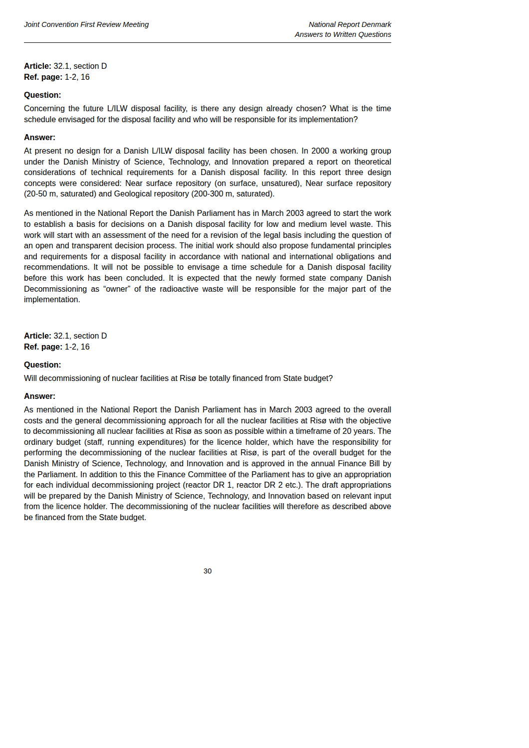Joint Convention First Review Meeting
National Report Denmark
Answers to Written Questions
Article: 32.1, section D
Ref. page: 1-2, 16
Question:
Concerning the future L/ILW disposal facility, is there any design already chosen? What is the time schedule envisaged for the disposal facility and who will be responsible for its implementation?
Answer:
At present no design for a Danish L/ILW disposal facility has been chosen. In 2000 a working group under the Danish Ministry of Science, Technology, and Innovation prepared a report on theoretical considerations of technical requirements for a Danish disposal facility. In this report three design concepts were considered: Near surface repository (on surface, unsatured), Near surface repository (20-50 m, saturated) and Geological repository (200-300 m, saturated).
As mentioned in the National Report the Danish Parliament has in March 2003 agreed to start the work to establish a basis for decisions on a Danish disposal facility for low and medium level waste. This work will start with an assessment of the need for a revision of the legal basis including the question of an open and transparent decision process. The initial work should also propose fundamental principles and requirements for a disposal facility in accordance with national and international obligations and recommendations. It will not be possible to envisage a time schedule for a Danish disposal facility before this work has been concluded. It is expected that the newly formed state company Danish Decommissioning as “owner” of the radioactive waste will be responsible for the major part of the implementation.
Article: 32.1, section D
Ref. page: 1-2, 16
Question:
Will decommissioning of nuclear facilities at Risø be totally financed from State budget?
Answer:
As mentioned in the National Report the Danish Parliament has in March 2003 agreed to the overall costs and the general decommissioning approach for all the nuclear facilities at Risø with the objective to decommissioning all nuclear facilities at Risø as soon as possible within a timeframe of 20 years. The ordinary budget (staff, running expenditures) for the licence holder, which have the responsibility for performing the decommissioning of the nuclear facilities at Risø, is part of the overall budget for the Danish Ministry of Science, Technology, and Innovation and is approved in the annual Finance Bill by the Parliament. In addition to this the Finance Committee of the Parliament has to give an appropriation for each individual decommissioning project (reactor DR 1, reactor DR 2 etc.). The draft appropriations will be prepared by the Danish Ministry of Science, Technology, and Innovation based on relevant input from the licence holder. The decommissioning of the nuclear facilities will therefore as described above be financed from the State budget.
30